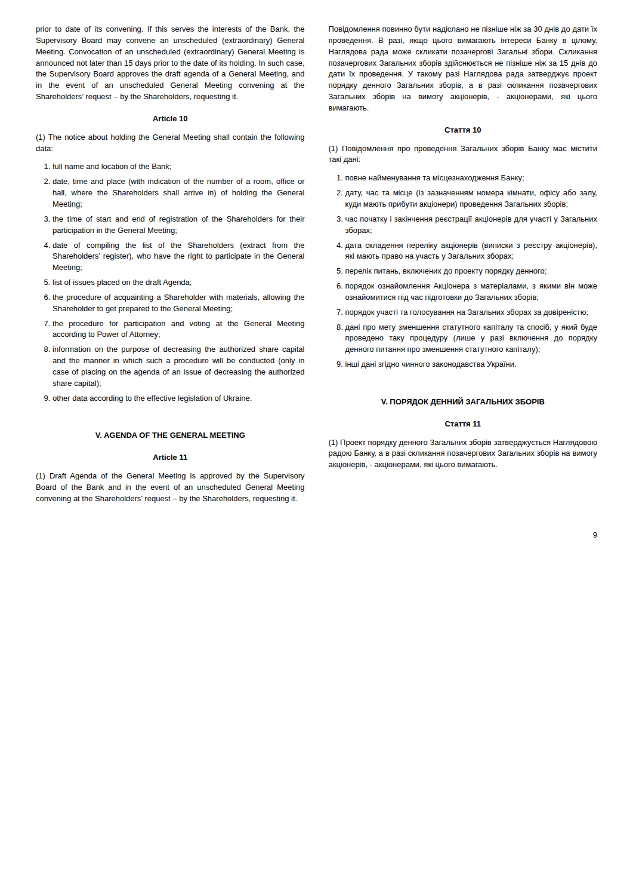prior to date of its convening. If this serves the interests of the Bank, the Supervisory Board may convene an unscheduled (extraordinary) General Meeting. Convocation of an unscheduled (extraordinary) General Meeting is announced not later than 15 days prior to the date of its holding. In such case, the Supervisory Board approves the draft agenda of a General Meeting, and in the event of an unscheduled General Meeting convening at the Shareholders’ request – by the Shareholders, requesting it.
Article 10
(1) The notice about holding the General Meeting shall contain the following data:
full name and location of the Bank;
date, time and place (with indication of the number of a room, office or hall, where the Shareholders shall arrive in) of holding the General Meeting;
the time of start and end of registration of the Shareholders for their participation in the General Meeting;
date of compiling the list of the Shareholders (extract from the Shareholders’ register), who have the right to participate in the General Meeting;
list of issues placed on the draft Agenda;
the procedure of acquainting a Shareholder with materials, allowing the Shareholder to get prepared to the General Meeting;
the procedure for participation and voting at the General Meeting according to Power of Attorney;
information on the purpose of decreasing the authorized share capital and the manner in which such a procedure will be conducted (only in case of placing on the agenda of an issue of decreasing the authorized share capital);
other data according to the effective legislation of Ukraine.
V. AGENDA OF THE GENERAL MEETING
Article 11
(1) Draft Agenda of the General Meeting is approved by the Supervisory Board of the Bank and in the event of an unscheduled General Meeting convening at the Shareholders’ request – by the Shareholders, requesting it.
Повідомлення повинно бути надіслано не пізніше ніж за 30 днів до дати їх проведення. В разі, якщо цього вимагають інтереси Банку в цілому, Наглядова рада може скликати позачергові Загальні збори. Скликання позачергових Загальних зборів здійснюється не пізніше ніж за 15 днів до дати їх проведення. У такому разі Наглядова рада затверджує проект порядку денного Загальних зборів, а в разі скликання позачергових Загальних зборів на вимогу акціонерів, - акціонерами, які цього вимагають.
Стаття 10
(1) Повідомлення про проведення Загальних зборів Банку має містити такі дані:
повне найменування та місцезнаходження Банку;
дату, час та місце (із зазначенням номера кімнати, офісу або залу, куди мають прибути акціонери) проведення Загальних зборів;
час початку і закінчення реєстрації акціонерів для участі у Загальних зборах;
дата складення переліку акціонерів (виписки з реєстру акціонерів), які мають право на участь у Загальних зборах;
перелік питань, включених до проекту порядку денного;
порядок ознайомлення Акціонера з матеріалами, з якими він може ознайомитися під час підготовки до Загальних зборів;
порядок участі та голосування на Загальних зборах за довіреністю;
дані про мету зменшення статутного капіталу та спосіб, у який буде проведено таку процедуру (лише у разі включення до порядку денного питання про зменшення статутного капіталу);
інші дані згідно чинного законодавства України.
V. ПОРЯДОК ДЕННИЙ ЗАГАЛЬНИХ ЗБОРІВ
Стаття 11
(1) Проект порядку денного Загальних зборів затверджується Наглядовою радою Банку, а в разі скликання позачергових Загальних зборів на вимогу акціонерів, - акціонерами, які цього вимагають.
9